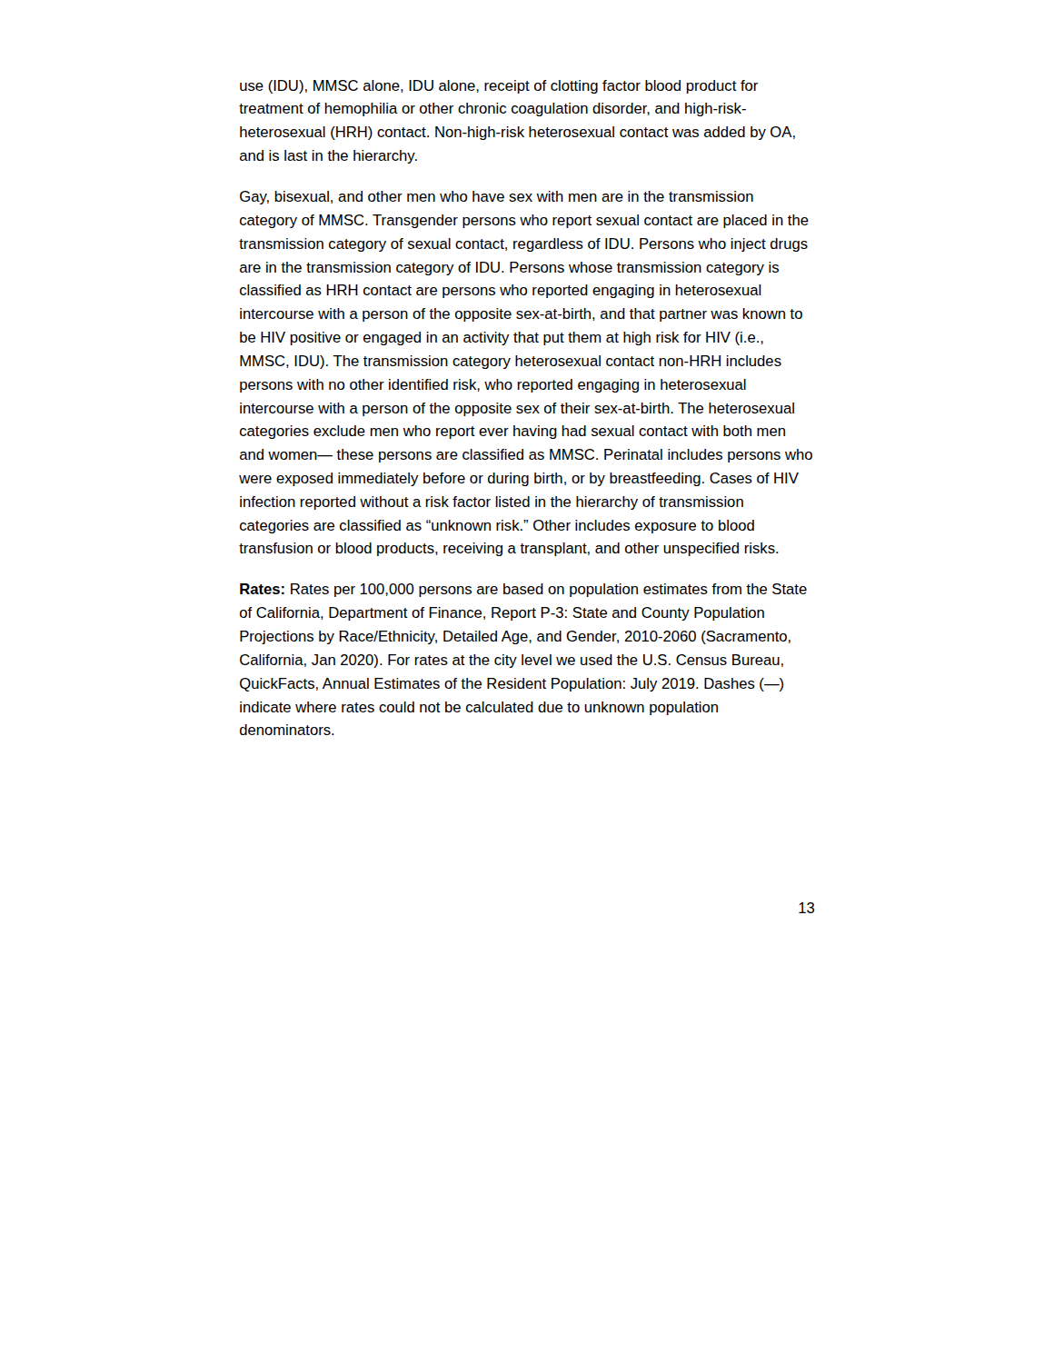use (IDU), MMSC alone, IDU alone, receipt of clotting factor blood product for treatment of hemophilia or other chronic coagulation disorder, and high-risk-heterosexual (HRH) contact. Non-high-risk heterosexual contact was added by OA, and is last in the hierarchy.
Gay, bisexual, and other men who have sex with men are in the transmission category of MMSC. Transgender persons who report sexual contact are placed in the transmission category of sexual contact, regardless of IDU. Persons who inject drugs are in the transmission category of IDU. Persons whose transmission category is classified as HRH contact are persons who reported engaging in heterosexual intercourse with a person of the opposite sex-at-birth, and that partner was known to be HIV positive or engaged in an activity that put them at high risk for HIV (i.e., MMSC, IDU). The transmission category heterosexual contact non-HRH includes persons with no other identified risk, who reported engaging in heterosexual intercourse with a person of the opposite sex of their sex-at-birth. The heterosexual categories exclude men who report ever having had sexual contact with both men and women— these persons are classified as MMSC. Perinatal includes persons who were exposed immediately before or during birth, or by breastfeeding. Cases of HIV infection reported without a risk factor listed in the hierarchy of transmission categories are classified as “unknown risk.” Other includes exposure to blood transfusion or blood products, receiving a transplant, and other unspecified risks.
Rates: Rates per 100,000 persons are based on population estimates from the State of California, Department of Finance, Report P-3: State and County Population Projections by Race/Ethnicity, Detailed Age, and Gender, 2010-2060 (Sacramento, California, Jan 2020). For rates at the city level we used the U.S. Census Bureau, QuickFacts, Annual Estimates of the Resident Population: July 2019. Dashes (—) indicate where rates could not be calculated due to unknown population denominators.
13